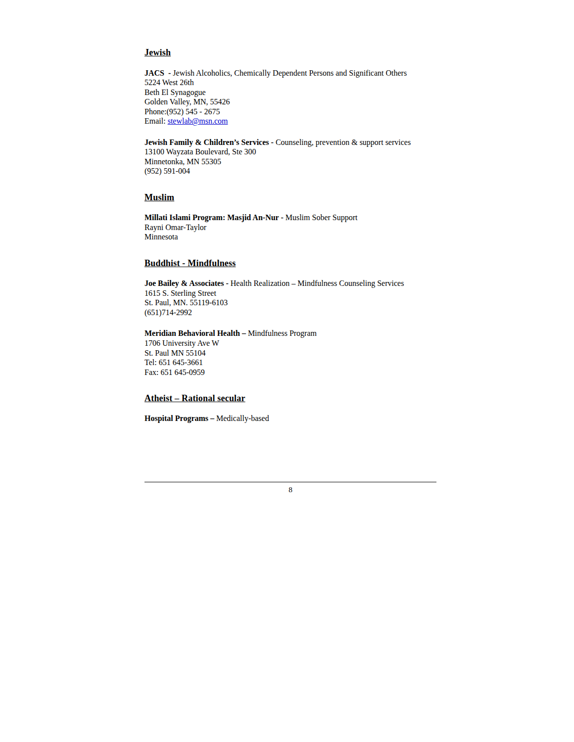Jewish
JACS - Jewish Alcoholics, Chemically Dependent Persons and Significant Others
5224 West 26th
Beth El Synagogue
Golden Valley, MN, 55426
Phone:(952) 545 - 2675
Email: stewlab@msn.com
Jewish Family & Children’s Services - Counseling, prevention & support services
13100 Wayzata Boulevard, Ste 300
Minnetonka, MN 55305
(952) 591-004
Muslim
Millati Islami Program: Masjid An-Nur - Muslim Sober Support
Rayni Omar-Taylor
Minnesota
Buddhist - Mindfulness
Joe Bailey & Associates - Health Realization – Mindfulness Counseling Services
1615 S. Sterling Street
St. Paul, MN. 55119-6103
(651)714-2992
Meridian Behavioral Health – Mindfulness Program
1706 University Ave W
St. Paul MN 55104
Tel: 651 645-3661
Fax: 651 645-0959
Atheist – Rational secular
Hospital Programs – Medically-based
8